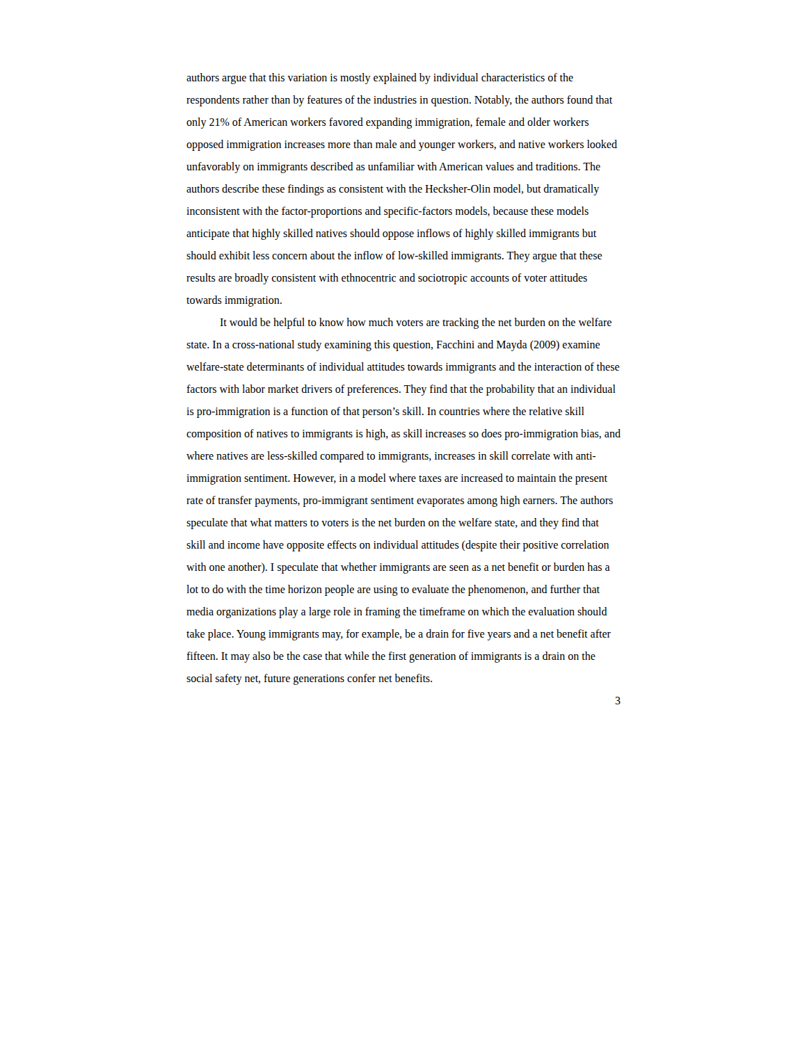authors argue that this variation is mostly explained by individual characteristics of the respondents rather than by features of the industries in question. Notably, the authors found that only 21% of American workers favored expanding immigration, female and older workers opposed immigration increases more than male and younger workers, and native workers looked unfavorably on immigrants described as unfamiliar with American values and traditions. The authors describe these findings as consistent with the Hecksher-Olin model, but dramatically inconsistent with the factor-proportions and specific-factors models, because these models anticipate that highly skilled natives should oppose inflows of highly skilled immigrants but should exhibit less concern about the inflow of low-skilled immigrants. They argue that these results are broadly consistent with ethnocentric and sociotropic accounts of voter attitudes towards immigration.
It would be helpful to know how much voters are tracking the net burden on the welfare state. In a cross-national study examining this question, Facchini and Mayda (2009) examine welfare-state determinants of individual attitudes towards immigrants and the interaction of these factors with labor market drivers of preferences. They find that the probability that an individual is pro-immigration is a function of that person’s skill. In countries where the relative skill composition of natives to immigrants is high, as skill increases so does pro-immigration bias, and where natives are less-skilled compared to immigrants, increases in skill correlate with anti-immigration sentiment. However, in a model where taxes are increased to maintain the present rate of transfer payments, pro-immigrant sentiment evaporates among high earners. The authors speculate that what matters to voters is the net burden on the welfare state, and they find that skill and income have opposite effects on individual attitudes (despite their positive correlation with one another). I speculate that whether immigrants are seen as a net benefit or burden has a lot to do with the time horizon people are using to evaluate the phenomenon, and further that media organizations play a large role in framing the timeframe on which the evaluation should take place. Young immigrants may, for example, be a drain for five years and a net benefit after fifteen. It may also be the case that while the first generation of immigrants is a drain on the social safety net, future generations confer net benefits.
3